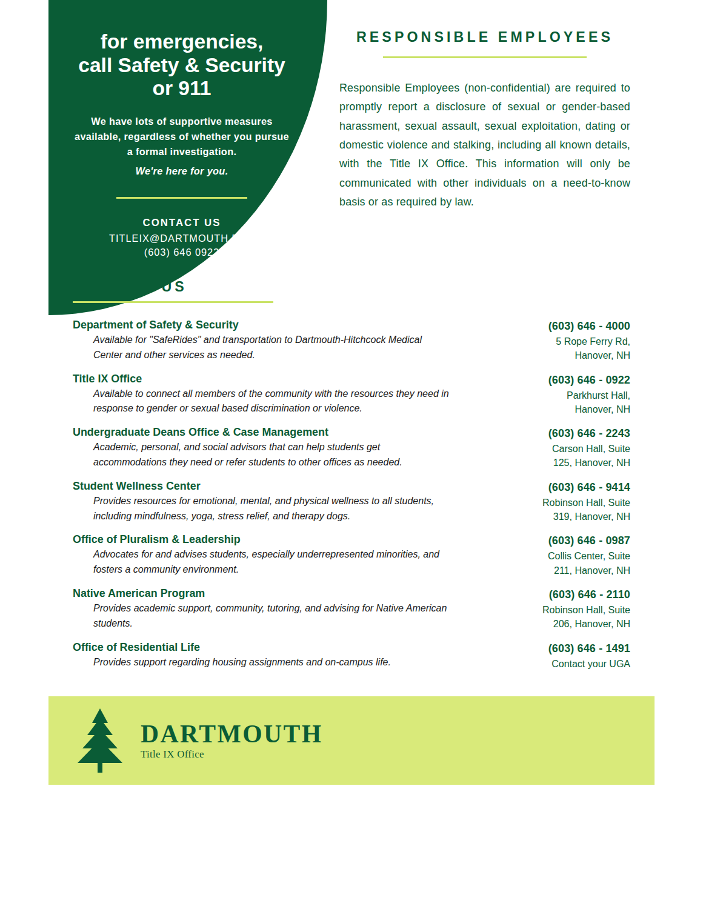for emergencies,
call Safety & Security
or 911
We have lots of supportive measures available, regardless of whether you pursue a formal investigation. We're here for you.
CONTACT US
TITLEIX@DARTMOUTH.EDU
(603) 646 0922
RESPONSIBLE EMPLOYEES
Responsible Employees (non-confidential) are required to promptly report a disclosure of sexual or gender-based harassment, sexual assault, sexual exploitation, dating or domestic violence and stalking, including all known details, with the Title IX Office. This information will only be communicated with other individuals on a need-to-know basis or as required by law.
ON-CAMPUS
| Department of Safety & Security Available for "SafeRides" and transportation to Dartmouth-Hitchcock Medical Center and other services as needed. | (603) 646 - 4000 5 Rope Ferry Rd, Hanover, NH |
| Title IX Office Available to connect all members of the community with the resources they need in response to gender or sexual based discrimination or violence. | (603) 646 - 0922 Parkhurst Hall, Hanover, NH |
| Undergraduate Deans Office & Case Management Academic, personal, and social advisors that can help students get accommodations they need or refer students to other offices as needed. | (603) 646 - 2243 Carson Hall, Suite 125, Hanover, NH |
| Student Wellness Center Provides resources for emotional, mental, and physical wellness to all students, including mindfulness, yoga, stress relief, and therapy dogs. | (603) 646 - 9414 Robinson Hall, Suite 319, Hanover, NH |
| Office of Pluralism & Leadership Advocates for and advises students, especially underrepresented minorities, and fosters a community environment. | (603) 646 - 0987 Collis Center, Suite 211, Hanover, NH |
| Native American Program Provides academic support, community, tutoring, and advising for Native American students. | (603) 646 - 2110 Robinson Hall, Suite 206, Hanover, NH |
| Office of Residential Life Provides support regarding housing assignments and on-campus life. | (603) 646 - 1491 Contact your UGA |
DARTMOUTH
Title IX Office